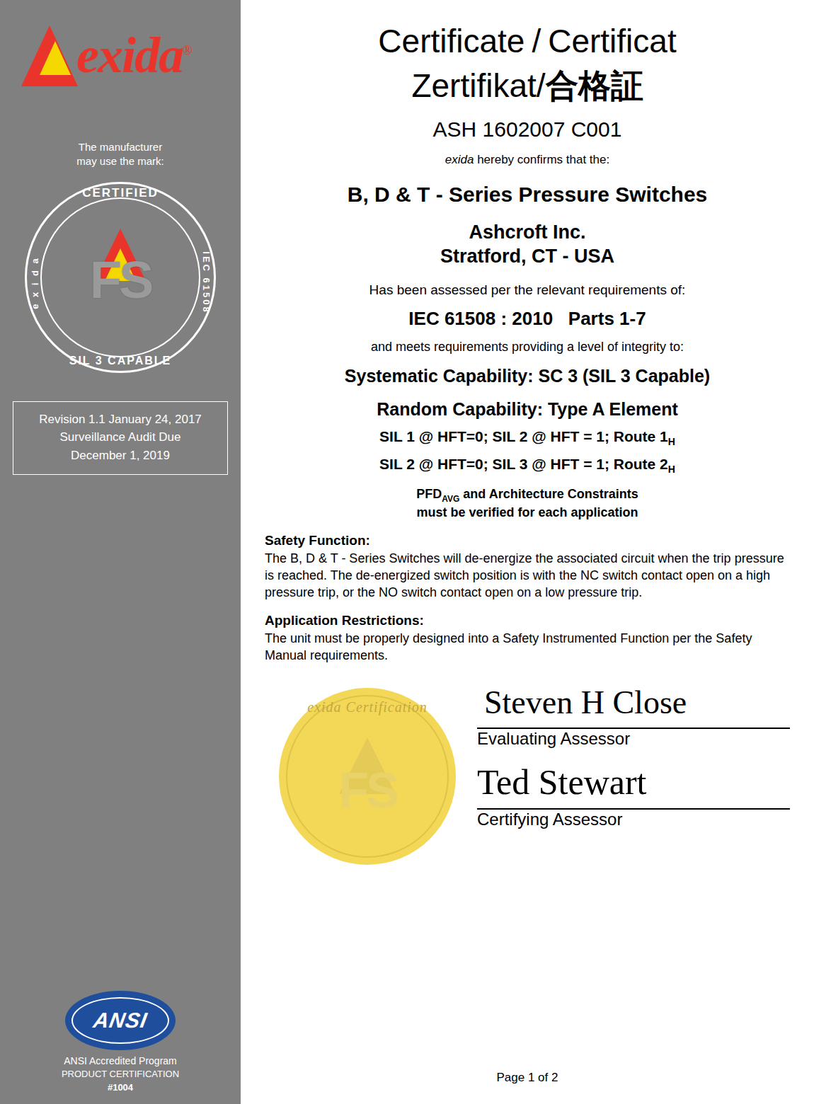exida®
The manufacturer
may use the mark:
CERTIFIED
SIL 3 CAPABLE
e x i d a
IEC 61508
FS
Revision 1.1 January 24, 2017
Surveillance Audit Due
December 1, 2019
ANSI
ANSI Accredited Program
PRODUCT CERTIFICATION
#1004
Certificate/Certificat
Zertifikat/合格証
ASH 1602007 C001
exida hereby confirms that the:
B, D & T - Series Pressure Switches
Ashcroft Inc.
Stratford, CT - USA
Has been assessed per the relevant requirements of:
IEC 61508 : 2010 Parts 1-7
and meets requirements providing a level of integrity to:
Systematic Capability: SC 3 (SIL 3 Capable)
Random Capability: Type A Element
SIL 1 @ HFT=0; SIL 2 @ HFT = 1; Route 1H
SIL 2 @ HFT=0; SIL 3 @ HFT = 1; Route 2H
PFDAVG and Architecture Constraints
must be verified for each application
Safety Function:
The B, D & T - Series Switches will de-energize the associated circuit when the trip pressure is reached. The de-energized switch position is with the NC switch contact open on a high pressure trip, or the NO switch contact open on a low pressure trip.
Application Restrictions:
The unit must be properly designed into a Safety Instrumented Function per the Safety Manual requirements.
exida Certification
FS
Steven H Close
Evaluating Assessor
Ted Stewart
Certifying Assessor
Page 1 of 2